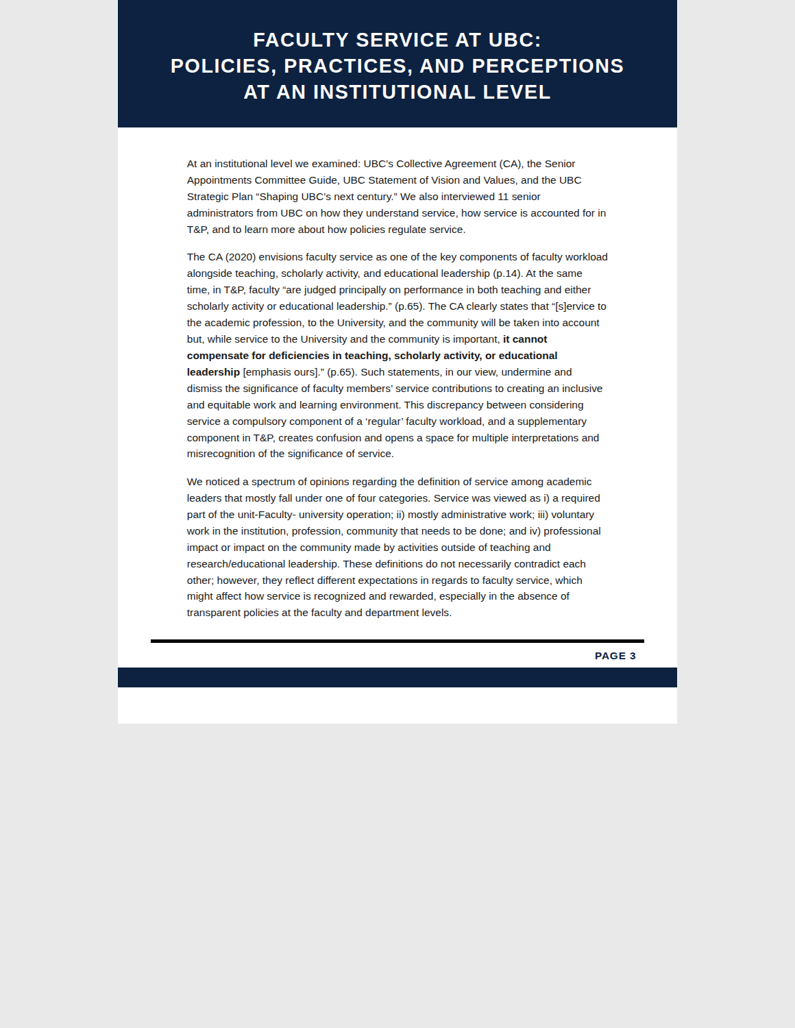Faculty Service at UBC:
Policies, Practices, and Perceptions
at an Institutional Level
At an institutional level we examined: UBC’s Collective Agreement (CA), the Senior Appointments Committee Guide, UBC Statement of Vision and Values, and the UBC Strategic Plan “Shaping UBC’s next century.” We also interviewed 11 senior administrators from UBC on how they understand service, how service is accounted for in T&P, and to learn more about how policies regulate service.
The CA (2020) envisions faculty service as one of the key components of faculty workload alongside teaching, scholarly activity, and educational leadership (p.14). At the same time, in T&P, faculty “are judged principally on performance in both teaching and either scholarly activity or educational leadership.” (p.65). The CA clearly states that “[s]ervice to the academic profession, to the University, and the community will be taken into account but, while service to the University and the community is important, it cannot compensate for deficiencies in teaching, scholarly activity, or educational leadership [emphasis ours].” (p.65). Such statements, in our view, undermine and dismiss the significance of faculty members’ service contributions to creating an inclusive and equitable work and learning environment. This discrepancy between considering service a compulsory component of a ‘regular’ faculty workload, and a supplementary component in T&P, creates confusion and opens a space for multiple interpretations and misrecognition of the significance of service.
We noticed a spectrum of opinions regarding the definition of service among academic leaders that mostly fall under one of four categories. Service was viewed as i) a required part of the unit-Faculty- university operation; ii) mostly administrative work; iii) voluntary work in the institution, profession, community that needs to be done; and iv) professional impact or impact on the community made by activities outside of teaching and research/educational leadership. These definitions do not necessarily contradict each other; however, they reflect different expectations in regards to faculty service, which might affect how service is recognized and rewarded, especially in the absence of transparent policies at the faculty and department levels.
PAGE 3